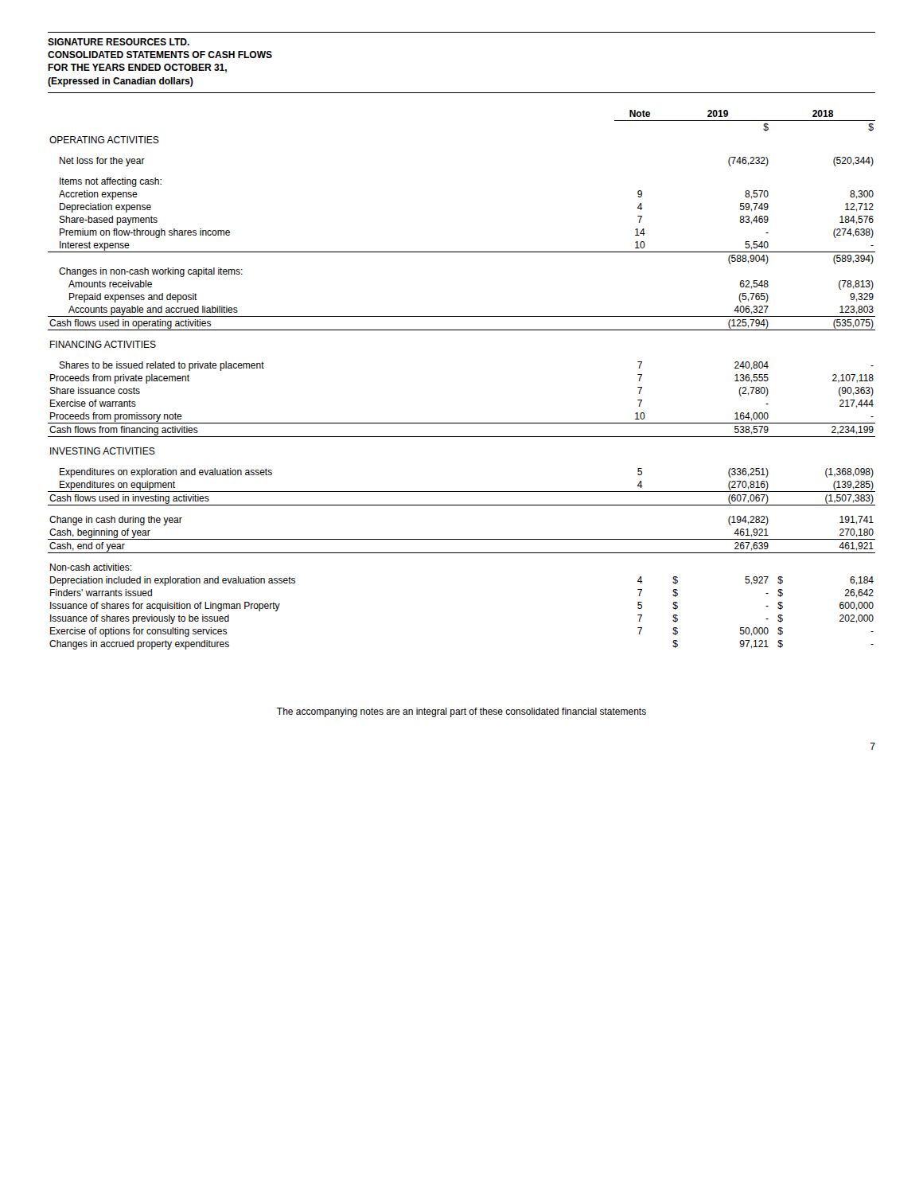SIGNATURE RESOURCES LTD.
CONSOLIDATED STATEMENTS OF CASH FLOWS
FOR THE YEARS ENDED OCTOBER 31,
(Expressed in Canadian dollars)
| | Note | 2019 | 2018 |
| | | $ | $ |
| OPERATING ACTIVITIES | | | | | |
| Net loss for the year | | | (746,232) | | (520,344) |
| Items not affecting cash: | | | | | |
| Accretion expense | 9 | | 8,570 | | 8,300 |
| Depreciation expense | 4 | | 59,749 | | 12,712 |
| Share-based payments | 7 | | 83,469 | | 184,576 |
| Premium on flow-through shares income | 14 | | - | | (274,638) |
| Interest expense | 10 | | 5,540 | | - |
| | | | (588,904) | | (589,394) |
| Changes in non-cash working capital items: | | | | | |
| Amounts receivable | | | 62,548 | | (78,813) |
| Prepaid expenses and deposit | | | (5,765) | | 9,329 |
| Accounts payable and accrued liabilities | | | 406,327 | | 123,803 |
| Cash flows used in operating activities | | | (125,794) | | (535,075) |
| FINANCING ACTIVITIES | | | | | |
| Shares to be issued related to private placement | 7 | | 240,804 | | - |
| Proceeds from private placement | 7 | | 136,555 | | 2,107,118 |
| Share issuance costs | 7 | | (2,780) | | (90,363) |
| Exercise of warrants | 7 | | - | | 217,444 |
| Proceeds from promissory note | 10 | | 164,000 | | - |
| Cash flows from financing activities | | | 538,579 | | 2,234,199 |
| INVESTING ACTIVITIES | | | | | |
| Expenditures on exploration and evaluation assets | 5 | | (336,251) | | (1,368,098) |
| Expenditures on equipment | 4 | | (270,816) | | (139,285) |
| Cash flows used in investing activities | | | (607,067) | | (1,507,383) |
| Change in cash during the year | | | (194,282) | | 191,741 |
| Cash, beginning of year | | | 461,921 | | 270,180 |
| Cash, end of year | | | 267,639 | | 461,921 |
| Non-cash activities: | | | | | |
| Depreciation included in exploration and evaluation assets | 4 | $ | 5,927 | $ | 6,184 |
| Finders' warrants issued | 7 | $ | - | $ | 26,642 |
| Issuance of shares for acquisition of Lingman Property | 5 | $ | - | $ | 600,000 |
| Issuance of shares previously to be issued | 7 | $ | - | $ | 202,000 |
| Exercise of options for consulting services | 7 | $ | 50,000 | $ | - |
| Changes in accrued property expenditures | | $ | 97,121 | $ | - |
The accompanying notes are an integral part of these consolidated financial statements
7